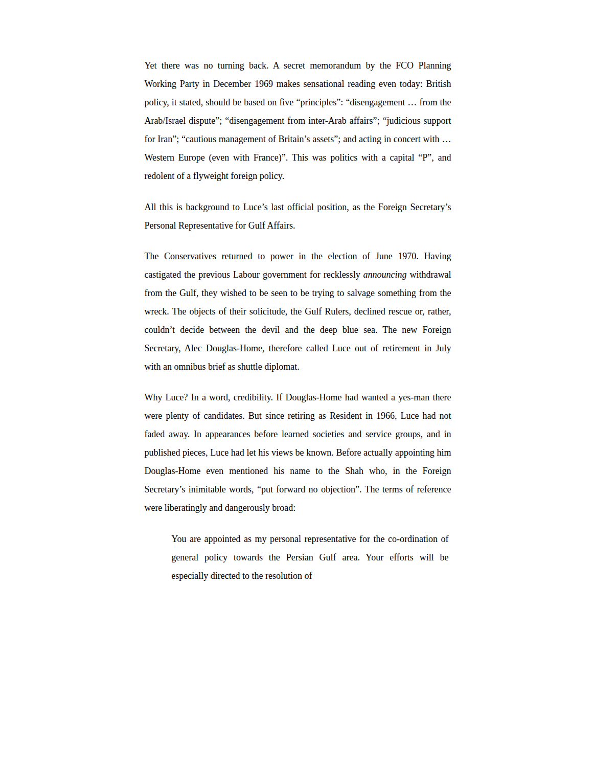Yet there was no turning back. A secret memorandum by the FCO Planning Working Party in December 1969 makes sensational reading even today: British policy, it stated, should be based on five “principles”: “disengagement … from the Arab/Israel dispute”; “disengagement from inter-Arab affairs”; “judicious support for Iran”; “cautious management of Britain’s assets”; and acting in concert with … Western Europe (even with France)”. This was politics with a capital “P”, and redolent of a flyweight foreign policy.
All this is background to Luce’s last official position, as the Foreign Secretary’s Personal Representative for Gulf Affairs.
The Conservatives returned to power in the election of June 1970. Having castigated the previous Labour government for recklessly announcing withdrawal from the Gulf, they wished to be seen to be trying to salvage something from the wreck. The objects of their solicitude, the Gulf Rulers, declined rescue or, rather, couldn’t decide between the devil and the deep blue sea. The new Foreign Secretary, Alec Douglas-Home, therefore called Luce out of retirement in July with an omnibus brief as shuttle diplomat.
Why Luce? In a word, credibility. If Douglas-Home had wanted a yes-man there were plenty of candidates. But since retiring as Resident in 1966, Luce had not faded away. In appearances before learned societies and service groups, and in published pieces, Luce had let his views be known. Before actually appointing him Douglas-Home even mentioned his name to the Shah who, in the Foreign Secretary’s inimitable words, “put forward no objection”. The terms of reference were liberatingly and dangerously broad:
You are appointed as my personal representative for the co-ordination of general policy towards the Persian Gulf area. Your efforts will be especially directed to the resolution of